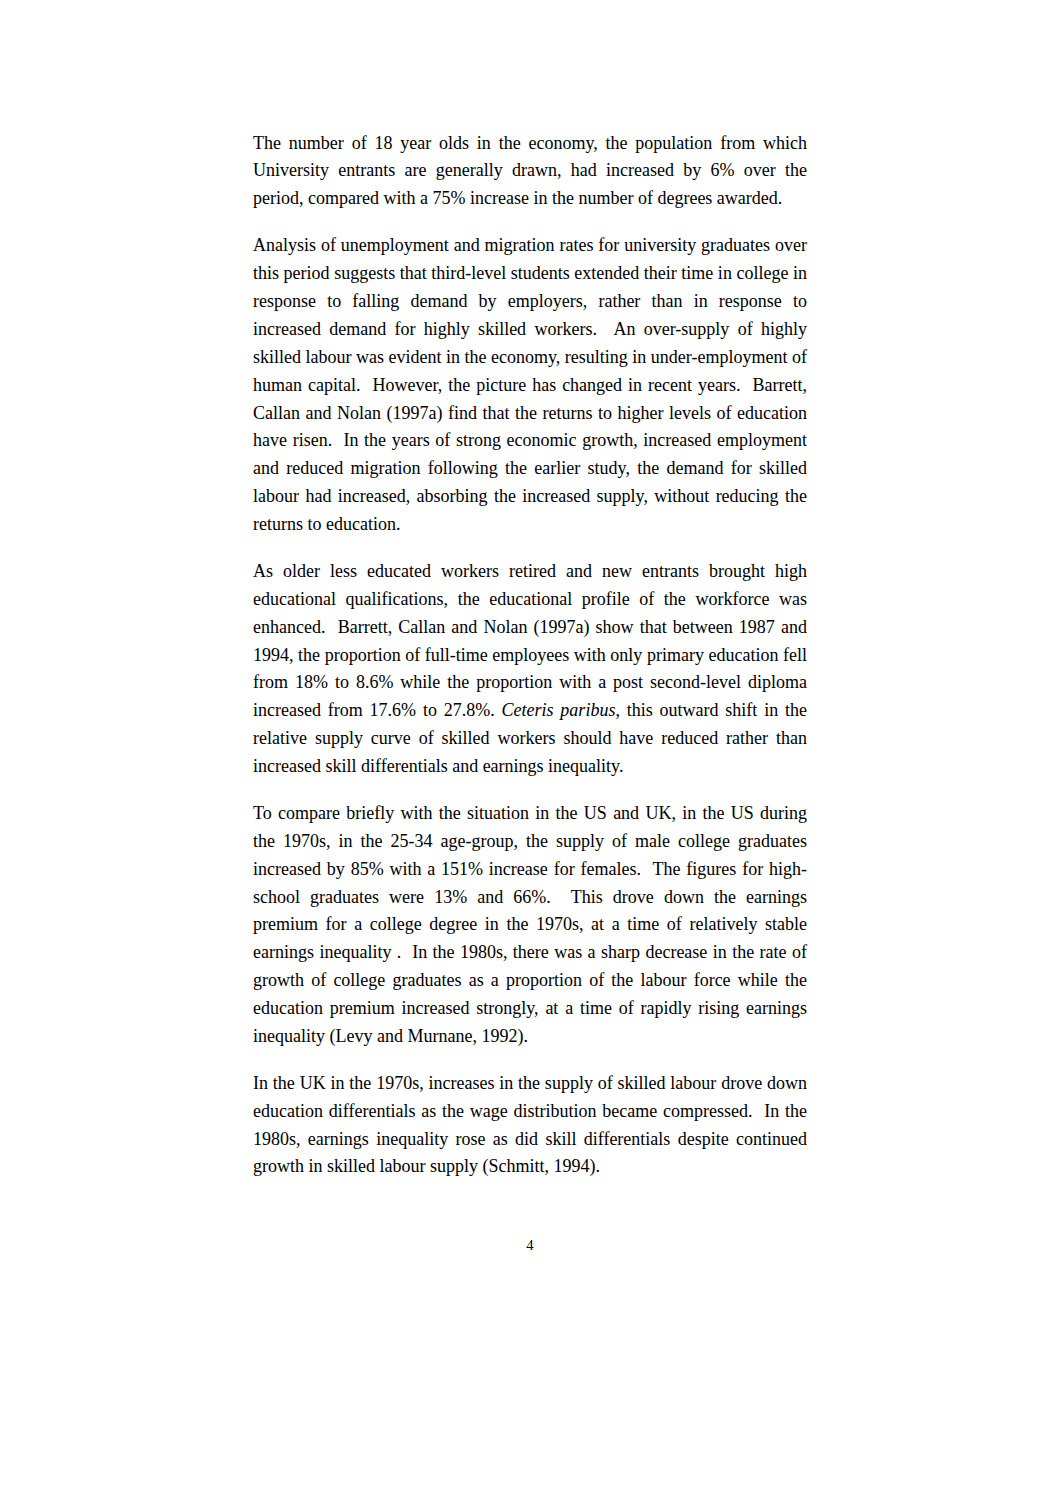The number of 18 year olds in the economy, the population from which University entrants are generally drawn, had increased by 6% over the period, compared with a 75% increase in the number of degrees awarded.
Analysis of unemployment and migration rates for university graduates over this period suggests that third-level students extended their time in college in response to falling demand by employers, rather than in response to increased demand for highly skilled workers. An over-supply of highly skilled labour was evident in the economy, resulting in under-employment of human capital. However, the picture has changed in recent years. Barrett, Callan and Nolan (1997a) find that the returns to higher levels of education have risen. In the years of strong economic growth, increased employment and reduced migration following the earlier study, the demand for skilled labour had increased, absorbing the increased supply, without reducing the returns to education.
As older less educated workers retired and new entrants brought high educational qualifications, the educational profile of the workforce was enhanced. Barrett, Callan and Nolan (1997a) show that between 1987 and 1994, the proportion of full-time employees with only primary education fell from 18% to 8.6% while the proportion with a post second-level diploma increased from 17.6% to 27.8%. Ceteris paribus, this outward shift in the relative supply curve of skilled workers should have reduced rather than increased skill differentials and earnings inequality.
To compare briefly with the situation in the US and UK, in the US during the 1970s, in the 25-34 age-group, the supply of male college graduates increased by 85% with a 151% increase for females. The figures for high-school graduates were 13% and 66%. This drove down the earnings premium for a college degree in the 1970s, at a time of relatively stable earnings inequality . In the 1980s, there was a sharp decrease in the rate of growth of college graduates as a proportion of the labour force while the education premium increased strongly, at a time of rapidly rising earnings inequality (Levy and Murnane, 1992).
In the UK in the 1970s, increases in the supply of skilled labour drove down education differentials as the wage distribution became compressed. In the 1980s, earnings inequality rose as did skill differentials despite continued growth in skilled labour supply (Schmitt, 1994).
4